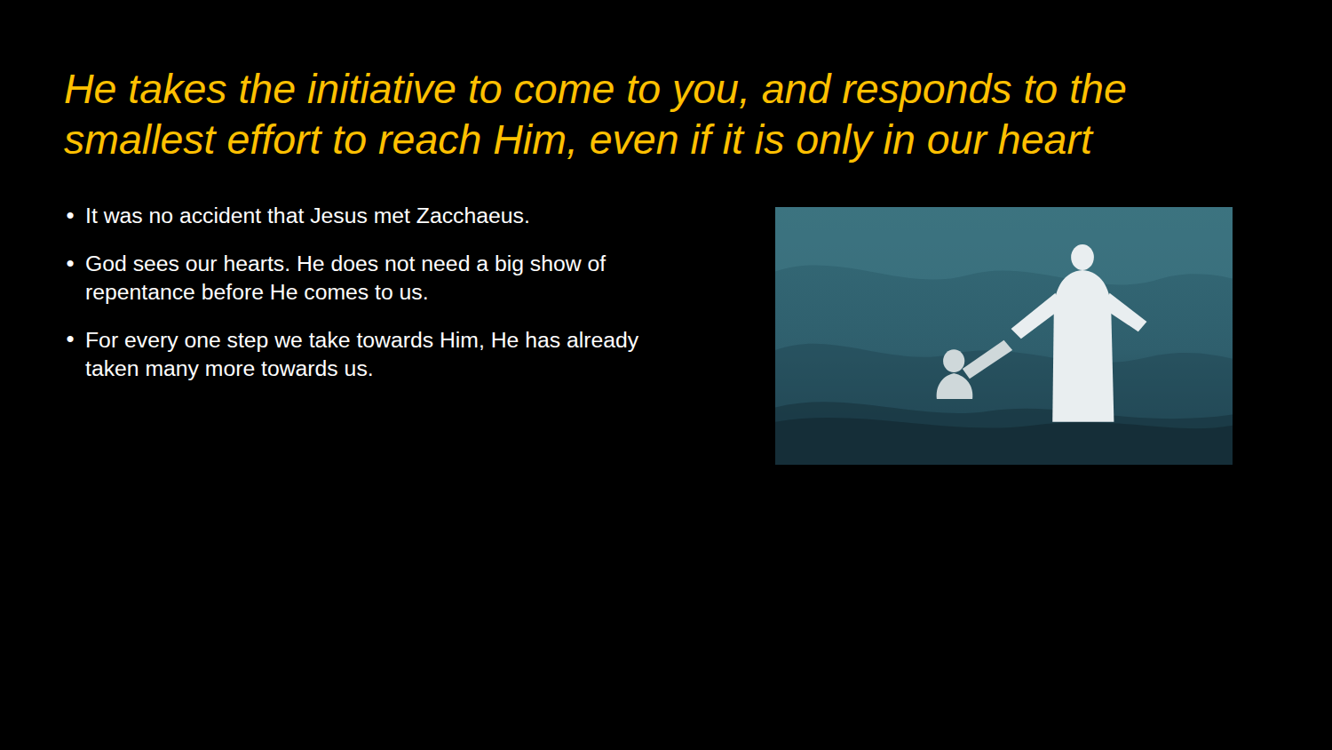He takes the initiative to come to you, and responds to the smallest effort to reach Him, even if it is only in our heart
It was no accident that Jesus met Zacchaeus.
God sees our hearts. He does not need a big show of repentance before He comes to us.
For every one step we take towards Him, He has already taken many more towards us.